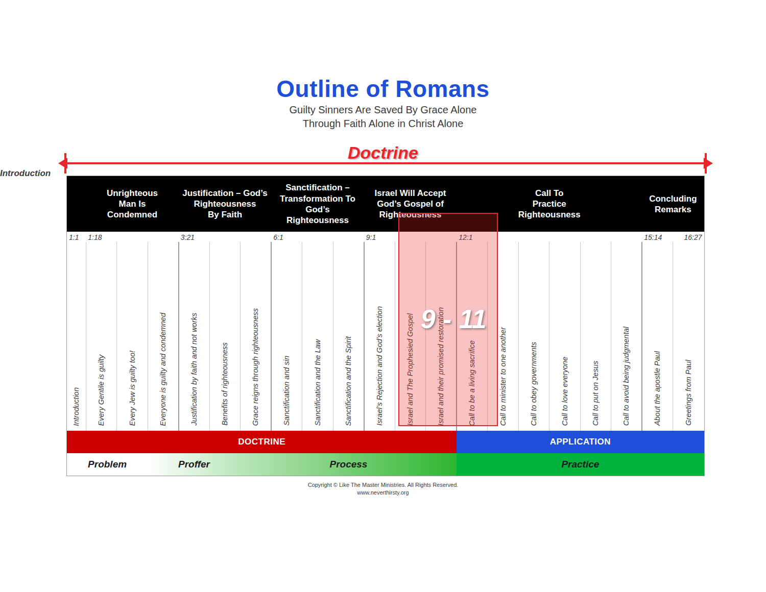Outline of Romans
Guilty Sinners Are Saved By Grace Alone
Through Faith Alone in Christ Alone
Doctrine
Introduction
| | Unrighteous Man Is Condemned | Justification – God’s Righteousness By Faith | Sanctification – Transformation To God’s Righteousness | Israel Will Accept God’s Gospel of Righteousness | Call To Practice Righteousness | Concluding Remarks |
| 1:1 | 1:18 | | | 3:21 | | | 6:1 | | | 9:1 | | | 12:1 | | | | | | 15:14 | 16:27 |
| Introduction | Every Gentile is guilty | Every Jew is guilty too! | Everyone is guilty and condemned | Justification by faith and not works | Benefits of righteousness | Grace reigns through righteousness | Sanctification and sin | Sanctification and the Law | Sanctification and the Spirit | Israel’s Rejection and God’s election | Israel and The Prophesied Gospel | Israel and their promised restoration | Call to be a living sacrifice | Call to minister to one another | Call to obey governments | Call to love everyone | Call to put on Jesus | Call to avoid being judgmental | About the apostle Paul | Greetings from Paul |
| DOCTRINE | APPLICATION |
| Problem | Proffer | Process | Practice |
9 - 11
Copyright © Like The Master Ministries. All Rights Reserved.
www.neverthirsty.org